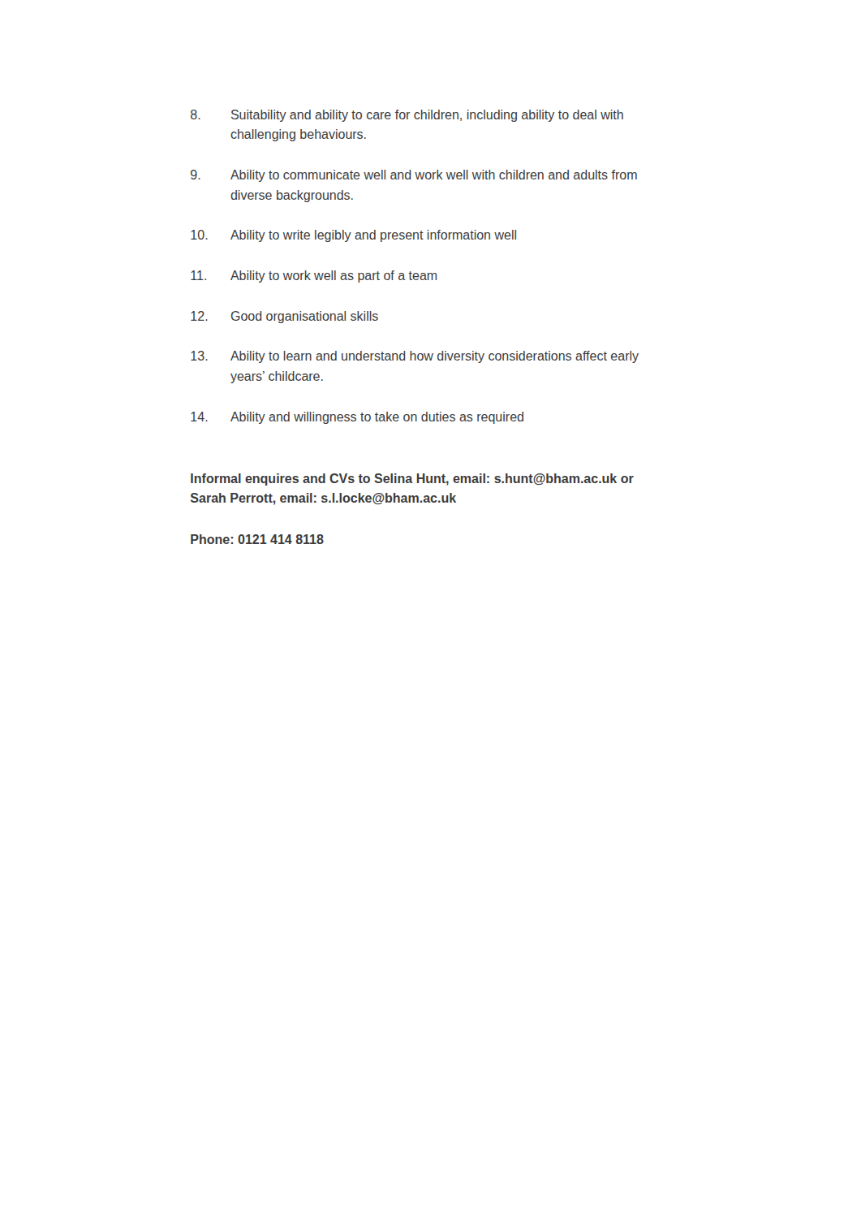8. Suitability and ability to care for children, including ability to deal with challenging behaviours.
9. Ability to communicate well and work well with children and adults from diverse backgrounds.
10. Ability to write legibly and present information well
11. Ability to work well as part of a team
12. Good organisational skills
13. Ability to learn and understand how diversity considerations affect early years’ childcare.
14. Ability and willingness to take on duties as required
Informal enquires and CVs to Selina Hunt, email: s.hunt@bham.ac.uk or Sarah Perrott, email: s.l.locke@bham.ac.uk
Phone: 0121 414 8118